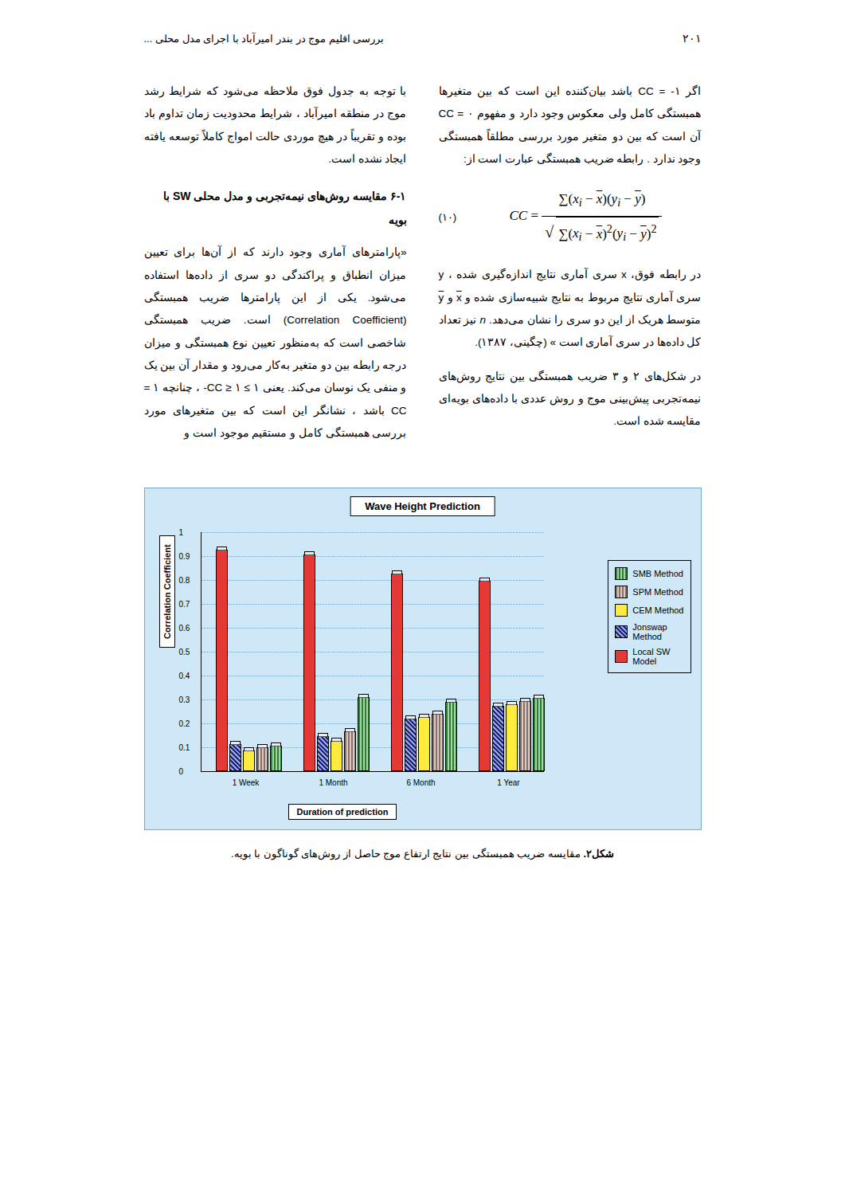۲۰۱
بررسی اقلیم موج در بندر امیرآباد با اجرای مدل محلی ...
با توجه به جدول فوق ملاحظه می‌شود که شرایط رشد موج در منطقه امیرآباد ، شرایط محدودیت زمان تداوم باد بوده و تقریباً در هیچ موردی حالت امواج کاملاً توسعه یافته ایجاد نشده است.
۶-۱ مقایسه روش‌های نیمه‌تجربی و مدل محلی SW با بویه
«پارامترهای آماری وجود دارند که از آن‌ها برای تعیین میزان انطباق و پراکندگی دو سری از داده‌ها استفاده می‌شود. یکی از این پارامترها ضریب همبستگی (Correlation Coefficient) است. ضریب همبستگی شاخصی است که به‌منظور تعیین نوع همبستگی و میزان درجه رابطه بین دو متغیر به‌کار می‌رود و مقدار آن بین یک و منفی یک نوسان می‌کند. یعنی ۱ ≥ CC ≥ ۱- ، چنانچه ۱ = CC باشد ، نشانگر این است که بین متغیرهای مورد بررسی همبستگی کامل و مستقیم موجود است و
اگر ۱- = CC باشد بیان‌کننده این است که بین متغیرها همبستگی کامل ولی معکوس وجود دارد و مفهوم ۰ = CC آن است که بین دو متغیر مورد بررسی مطلقاً همبستگی وجود ندارد . رابطه ضریب همبستگی عبارت است از:
(۱۰)
CC = ∑(xi − x)(yi − y) ∑(xi − x)2(yi − y)2
در رابطه فوق، x سری آماری نتایج اندازه‌گیری شده ، y سری آماری نتایج مربوط به نتایج شبیه‌سازی شده و x و y متوسط هریک از این دو سری را نشان می‌دهد. n نیز تعداد کل داده‌ها در سری آماری است » (چگینی، ۱۳۸۷).
در شکل‌های ۲ و ۳ ضریب همبستگی بین نتایج روش‌های نیمه‌تجربی پیش‌بینی موج و روش عددی با داده‌های بویه‌ای مقایسه شده است.
Wave Height Prediction
SMB Method
SPM Method
CEM Method
Jonswap
Method
Local SW
Model
Correlation Coefficient
1
0.9
0.8
0.7
0.6
0.5
0.4
0.3
0.2
0.1
0
1 Week
1 Month
6 Month
1 Year
Duration of prediction
شکل۲. مقایسه ضریب همبستگی بین نتایج ارتفاع موج حاصل از روش‌های گوناگون با بویه.